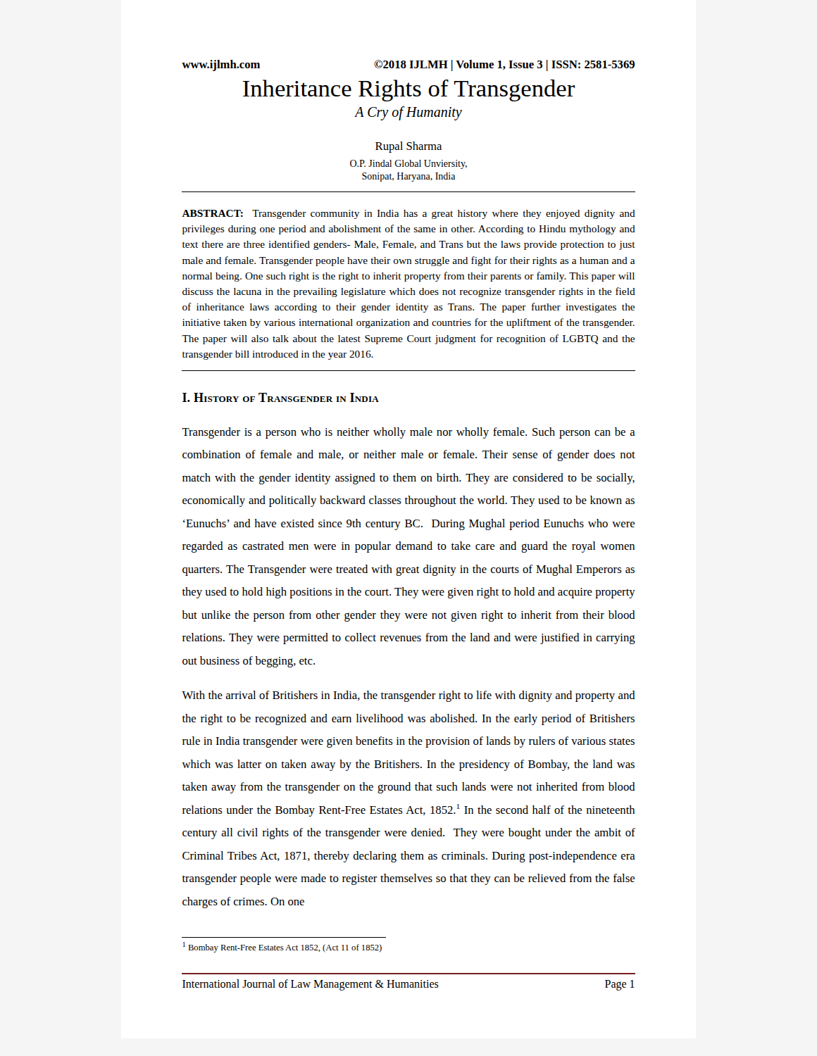www.ijlmh.com
©2018 IJLMH | Volume 1, Issue 3 | ISSN: 2581-5369
Inheritance Rights of Transgender
A Cry of Humanity
Rupal Sharma
O.P. Jindal Global Unviersity,
Sonipat, Haryana, India
ABSTRACT: Transgender community in India has a great history where they enjoyed dignity and privileges during one period and abolishment of the same in other. According to Hindu mythology and text there are three identified genders- Male, Female, and Trans but the laws provide protection to just male and female. Transgender people have their own struggle and fight for their rights as a human and a normal being. One such right is the right to inherit property from their parents or family. This paper will discuss the lacuna in the prevailing legislature which does not recognize transgender rights in the field of inheritance laws according to their gender identity as Trans. The paper further investigates the initiative taken by various international organization and countries for the upliftment of the transgender. The paper will also talk about the latest Supreme Court judgment for recognition of LGBTQ and the transgender bill introduced in the year 2016.
I. History of Transgender in India
Transgender is a person who is neither wholly male nor wholly female. Such person can be a combination of female and male, or neither male or female. Their sense of gender does not match with the gender identity assigned to them on birth. They are considered to be socially, economically and politically backward classes throughout the world. They used to be known as ‘Eunuchs’ and have existed since 9th century BC. During Mughal period Eunuchs who were regarded as castrated men were in popular demand to take care and guard the royal women quarters. The Transgender were treated with great dignity in the courts of Mughal Emperors as they used to hold high positions in the court. They were given right to hold and acquire property but unlike the person from other gender they were not given right to inherit from their blood relations. They were permitted to collect revenues from the land and were justified in carrying out business of begging, etc.
With the arrival of Britishers in India, the transgender right to life with dignity and property and the right to be recognized and earn livelihood was abolished. In the early period of Britishers rule in India transgender were given benefits in the provision of lands by rulers of various states which was latter on taken away by the Britishers. In the presidency of Bombay, the land was taken away from the transgender on the ground that such lands were not inherited from blood relations under the Bombay Rent-Free Estates Act, 1852.1 In the second half of the nineteenth century all civil rights of the transgender were denied. They were bought under the ambit of Criminal Tribes Act, 1871, thereby declaring them as criminals. During post-independence era transgender people were made to register themselves so that they can be relieved from the false charges of crimes. On one
1 Bombay Rent-Free Estates Act 1852, (Act 11 of 1852)
International Journal of Law Management & Humanities
Page 1